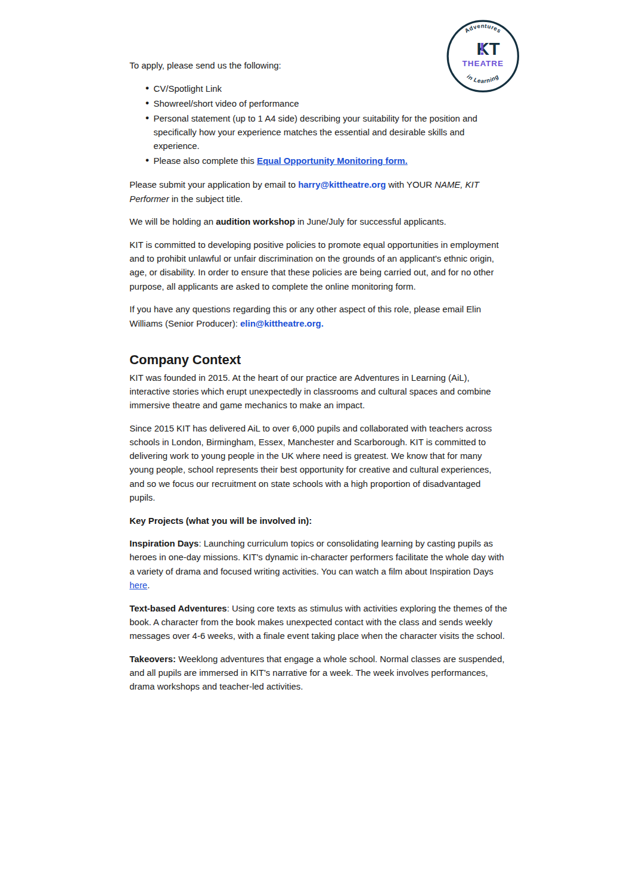Adventures in Learning K T ! THEATRE
To apply, please send us the following:
CV/Spotlight Link
Showreel/short video of performance
Personal statement (up to 1 A4 side) describing your suitability for the position and specifically how your experience matches the essential and desirable skills and experience.
Please also complete this Equal Opportunity Monitoring form.
Please submit your application by email to harry@kittheatre.org with YOUR NAME, KIT Performer in the subject title.
We will be holding an audition workshop in June/July for successful applicants.
KIT is committed to developing positive policies to promote equal opportunities in employment and to prohibit unlawful or unfair discrimination on the grounds of an applicant's ethnic origin, age, or disability. In order to ensure that these policies are being carried out, and for no other purpose, all applicants are asked to complete the online monitoring form.
If you have any questions regarding this or any other aspect of this role, please email Elin Williams (Senior Producer): elin@kittheatre.org.
Company Context
KIT was founded in 2015. At the heart of our practice are Adventures in Learning (AiL), interactive stories which erupt unexpectedly in classrooms and cultural spaces and combine immersive theatre and game mechanics to make an impact.
Since 2015 KIT has delivered AiL to over 6,000 pupils and collaborated with teachers across schools in London, Birmingham, Essex, Manchester and Scarborough. KIT is committed to delivering work to young people in the UK where need is greatest. We know that for many young people, school represents their best opportunity for creative and cultural experiences, and so we focus our recruitment on state schools with a high proportion of disadvantaged pupils.
Key Projects (what you will be involved in):
Inspiration Days: Launching curriculum topics or consolidating learning by casting pupils as heroes in one-day missions. KIT's dynamic in-character performers facilitate the whole day with a variety of drama and focused writing activities. You can watch a film about Inspiration Days here.
Text-based Adventures: Using core texts as stimulus with activities exploring the themes of the book. A character from the book makes unexpected contact with the class and sends weekly messages over 4-6 weeks, with a finale event taking place when the character visits the school.
Takeovers: Weeklong adventures that engage a whole school. Normal classes are suspended, and all pupils are immersed in KIT's narrative for a week. The week involves performances, drama workshops and teacher-led activities.